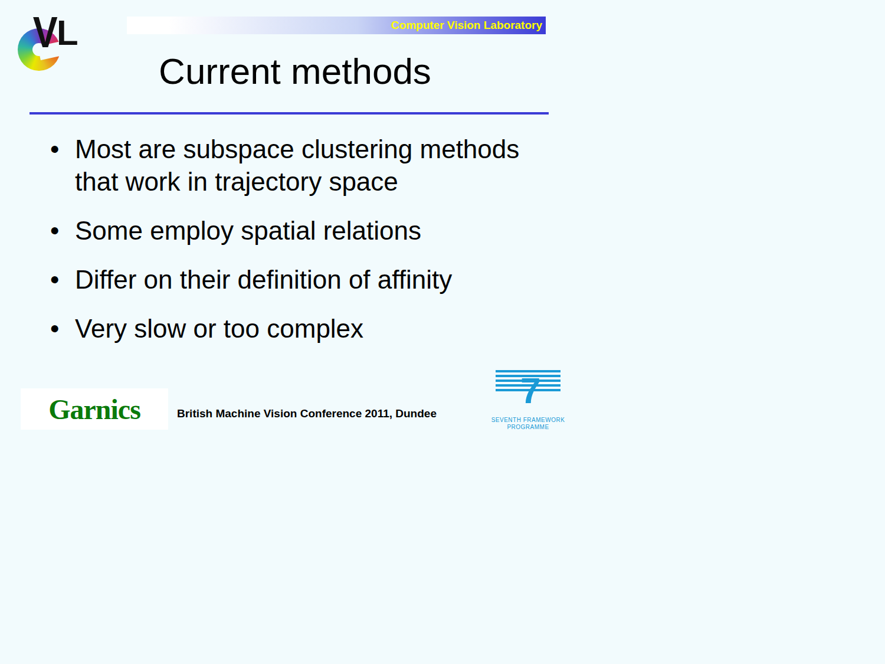V
L
Computer Vision Laboratory
Current methods
Most are subspace clustering methods that work in trajectory space
Some employ spatial relations
Differ on their definition of affinity
Very slow or too complex
Garnics
British Machine Vision Conference 2011, Dundee
7
SEVENTH FRAMEWORK
PROGRAMME